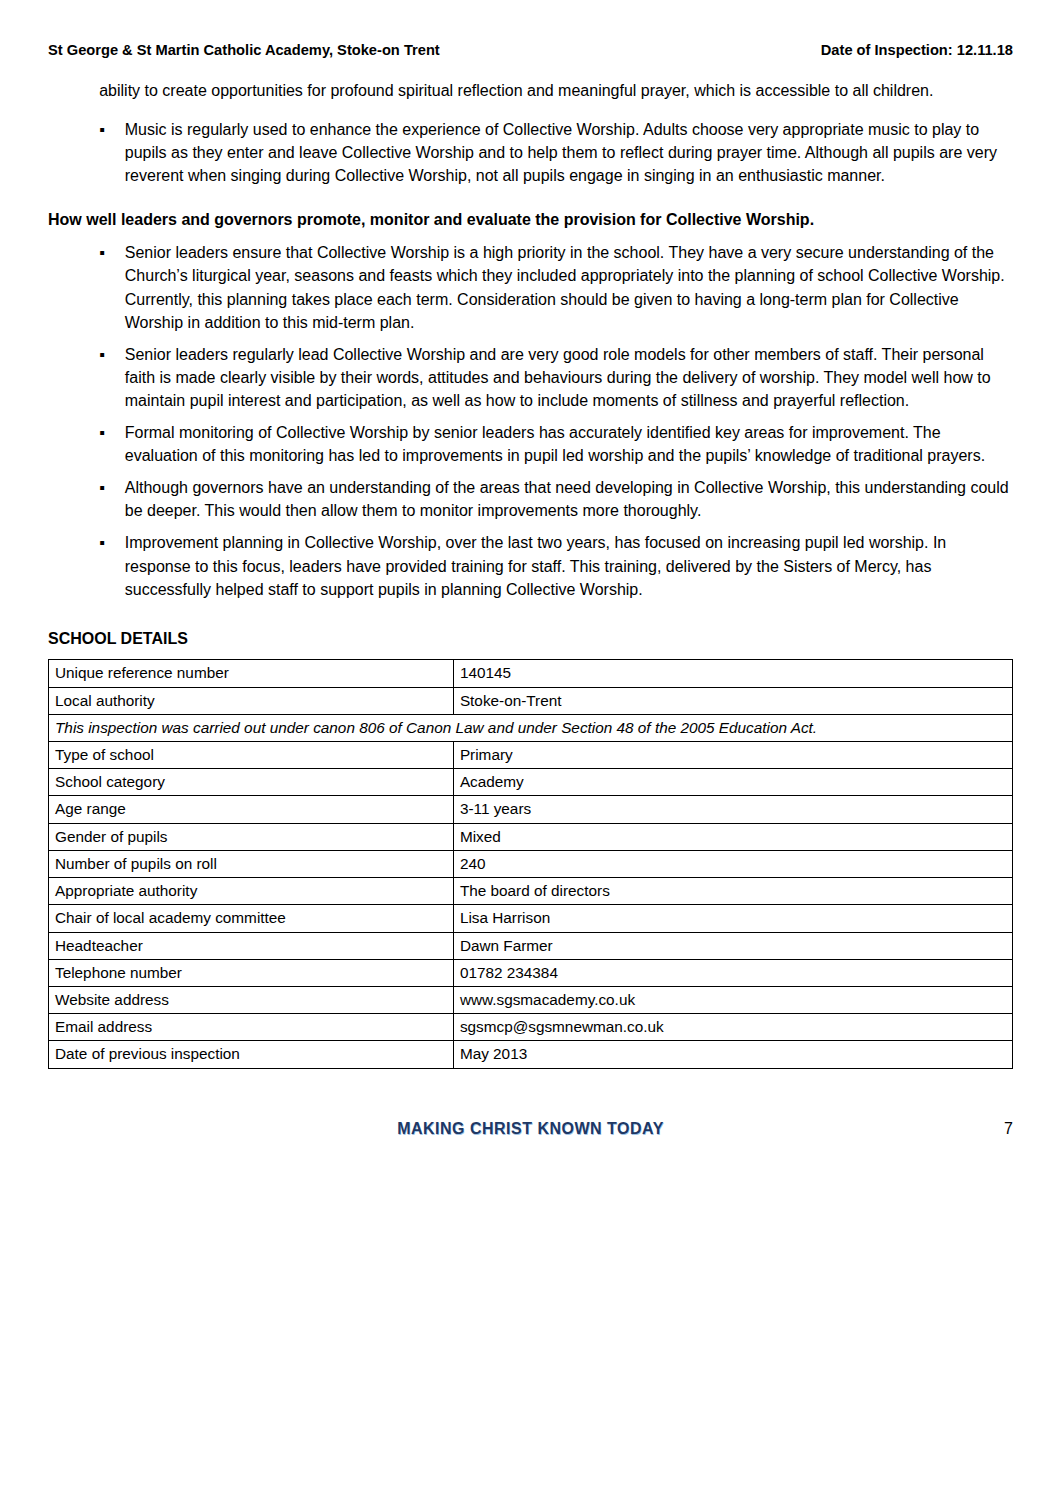St George & St Martin Catholic Academy, Stoke-on Trent Date of Inspection: 12.11.18
ability to create opportunities for profound spiritual reflection and meaningful prayer, which is accessible to all children.
Music is regularly used to enhance the experience of Collective Worship. Adults choose very appropriate music to play to pupils as they enter and leave Collective Worship and to help them to reflect during prayer time. Although all pupils are very reverent when singing during Collective Worship, not all pupils engage in singing in an enthusiastic manner.
How well leaders and governors promote, monitor and evaluate the provision for Collective Worship.
Senior leaders ensure that Collective Worship is a high priority in the school. They have a very secure understanding of the Church’s liturgical year, seasons and feasts which they included appropriately into the planning of school Collective Worship. Currently, this planning takes place each term. Consideration should be given to having a long-term plan for Collective Worship in addition to this mid-term plan.
Senior leaders regularly lead Collective Worship and are very good role models for other members of staff. Their personal faith is made clearly visible by their words, attitudes and behaviours during the delivery of worship. They model well how to maintain pupil interest and participation, as well as how to include moments of stillness and prayerful reflection.
Formal monitoring of Collective Worship by senior leaders has accurately identified key areas for improvement. The evaluation of this monitoring has led to improvements in pupil led worship and the pupils’ knowledge of traditional prayers.
Although governors have an understanding of the areas that need developing in Collective Worship, this understanding could be deeper. This would then allow them to monitor improvements more thoroughly.
Improvement planning in Collective Worship, over the last two years, has focused on increasing pupil led worship. In response to this focus, leaders have provided training for staff. This training, delivered by the Sisters of Mercy, has successfully helped staff to support pupils in planning Collective Worship.
SCHOOL DETAILS
| Unique reference number | 140145 |
| Local authority | Stoke-on-Trent |
| This inspection was carried out under canon 806 of Canon Law and under Section 48 of the 2005 Education Act. |
| Type of school | Primary |
| School category | Academy |
| Age range | 3-11 years |
| Gender of pupils | Mixed |
| Number of pupils on roll | 240 |
| Appropriate authority | The board of directors |
| Chair of local academy committee | Lisa Harrison |
| Headteacher | Dawn Farmer |
| Telephone number | 01782 234384 |
| Website address | www.sgsmacademy.co.uk |
| Email address | sgsmcp@sgsmnewman.co.uk |
| Date of previous inspection | May 2013 |
MAKING CHRIST KNOWN TODAY 7